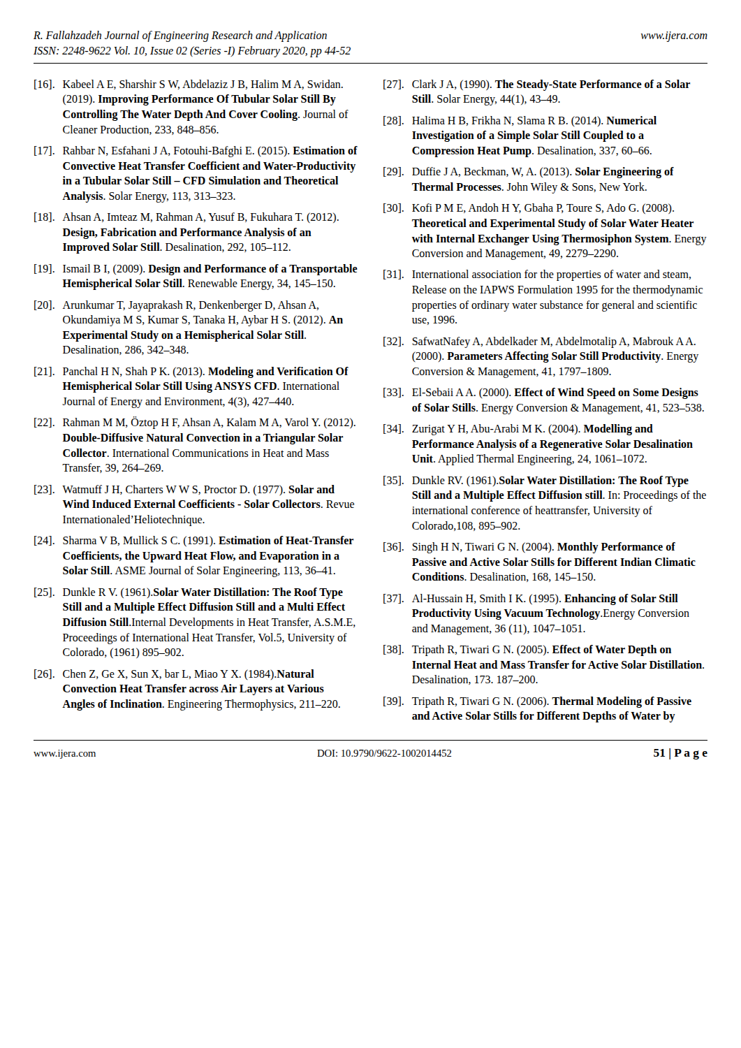www.ijera.com R. Fallahzadeh Journal of Engineering Research and Application ISSN: 2248-9622 Vol. 10, Issue 02 (Series -I) February 2020, pp 44-52
[16]. Kabeel A E, Sharshir S W, Abdelaziz J B, Halim M A, Swidan. (2019). Improving Performance Of Tubular Solar Still By Controlling The Water Depth And Cover Cooling. Journal of Cleaner Production, 233, 848–856.
[17]. Rahbar N, Esfahani J A, Fotouhi-Bafghi E. (2015). Estimation of Convective Heat Transfer Coefficient and Water-Productivity in a Tubular Solar Still – CFD Simulation and Theoretical Analysis. Solar Energy, 113, 313–323.
[18]. Ahsan A, Imteaz M, Rahman A, Yusuf B, Fukuhara T. (2012). Design, Fabrication and Performance Analysis of an Improved Solar Still. Desalination, 292, 105–112.
[19]. Ismail B I, (2009). Design and Performance of a Transportable Hemispherical Solar Still. Renewable Energy, 34, 145–150.
[20]. Arunkumar T, Jayaprakash R, Denkenberger D, Ahsan A, Okundamiya M S, Kumar S, Tanaka H, Aybar H S. (2012). An Experimental Study on a Hemispherical Solar Still. Desalination, 286, 342–348.
[21]. Panchal H N, Shah P K. (2013). Modeling and Verification Of Hemispherical Solar Still Using ANSYS CFD. International Journal of Energy and Environment, 4(3), 427–440.
[22]. Rahman M M, Öztop H F, Ahsan A, Kalam M A, Varol Y. (2012). Double-Diffusive Natural Convection in a Triangular Solar Collector. International Communications in Heat and Mass Transfer, 39, 264–269.
[23]. Watmuff J H, Charters W W S, Proctor D. (1977). Solar and Wind Induced External Coefficients - Solar Collectors. Revue Internationaled’Heliotechnique.
[24]. Sharma V B, Mullick S C. (1991). Estimation of Heat-Transfer Coefficients, the Upward Heat Flow, and Evaporation in a Solar Still. ASME Journal of Solar Engineering, 113, 36–41.
[25]. Dunkle R V. (1961).Solar Water Distillation: The Roof Type Still and a Multiple Effect Diffusion Still and a Multi Effect Diffusion Still.Internal Developments in Heat Transfer, A.S.M.E, Proceedings of International Heat Transfer, Vol.5, University of Colorado, (1961) 895–902.
[26]. Chen Z, Ge X, Sun X, bar L, Miao Y X. (1984).Natural Convection Heat Transfer across Air Layers at Various Angles of Inclination. Engineering Thermophysics, 211–220.
[27]. Clark J A, (1990). The Steady-State Performance of a Solar Still. Solar Energy, 44(1), 43–49.
[28]. Halima H B, Frikha N, Slama R B. (2014). Numerical Investigation of a Simple Solar Still Coupled to a Compression Heat Pump. Desalination, 337, 60–66.
[29]. Duffie J A, Beckman, W, A. (2013). Solar Engineering of Thermal Processes. John Wiley & Sons, New York.
[30]. Kofi P M E, Andoh H Y, Gbaha P, Toure S, Ado G. (2008). Theoretical and Experimental Study of Solar Water Heater with Internal Exchanger Using Thermosiphon System. Energy Conversion and Management, 49, 2279–2290.
[31]. International association for the properties of water and steam, Release on the IAPWS Formulation 1995 for the thermodynamic properties of ordinary water substance for general and scientific use, 1996.
[32]. SafwatNafey A, Abdelkader M, Abdelmotalip A, Mabrouk A A. (2000). Parameters Affecting Solar Still Productivity. Energy Conversion & Management, 41, 1797–1809.
[33]. El-Sebaii A A. (2000). Effect of Wind Speed on Some Designs of Solar Stills. Energy Conversion & Management, 41, 523–538.
[34]. Zurigat Y H, Abu-Arabi M K. (2004). Modelling and Performance Analysis of a Regenerative Solar Desalination Unit. Applied Thermal Engineering, 24, 1061–1072.
[35]. Dunkle RV. (1961).Solar Water Distillation: The Roof Type Still and a Multiple Effect Diffusion still. In: Proceedings of the international conference of heattransfer, University of Colorado,108, 895–902.
[36]. Singh H N, Tiwari G N. (2004). Monthly Performance of Passive and Active Solar Stills for Different Indian Climatic Conditions. Desalination, 168, 145–150.
[37]. Al-Hussain H, Smith I K. (1995). Enhancing of Solar Still Productivity Using Vacuum Technology.Energy Conversion and Management, 36 (11), 1047–1051.
[38]. Tripath R, Tiwari G N. (2005). Effect of Water Depth on Internal Heat and Mass Transfer for Active Solar Distillation. Desalination, 173. 187–200.
[39]. Tripath R, Tiwari G N. (2006). Thermal Modeling of Passive and Active Solar Stills for Different Depths of Water by
www.ijera.com DOI: 10.9790/9622-1002014452 51 | P a g e